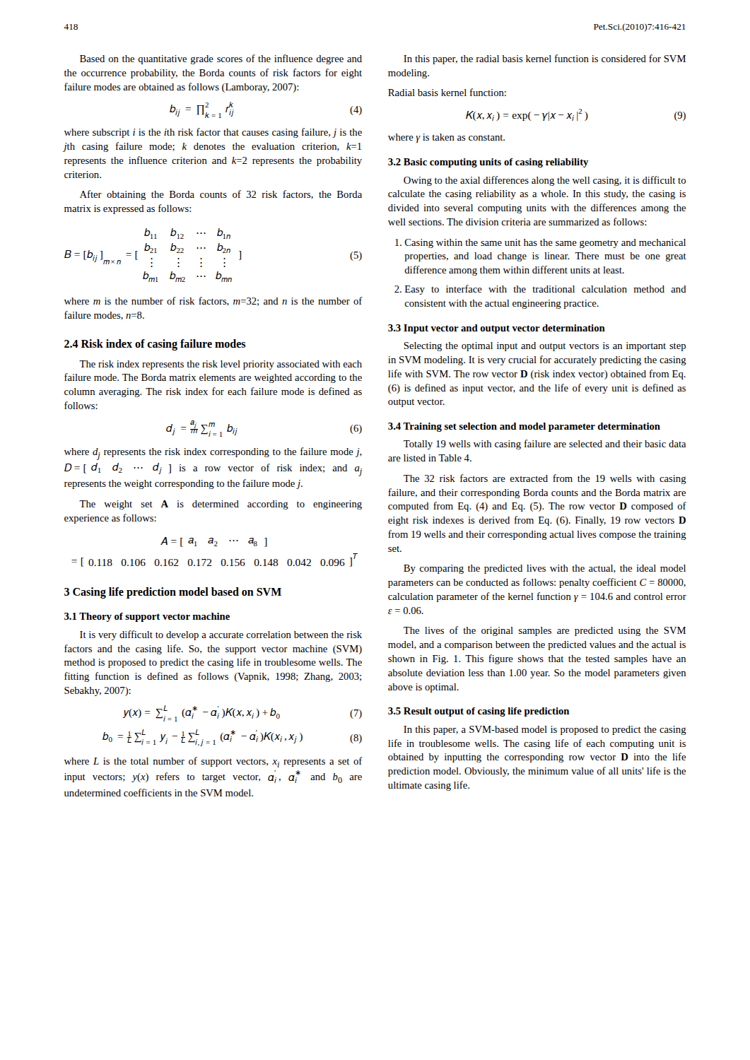418 Pet.Sci.(2010)7:416-421
Based on the quantitative grade scores of the influence degree and the occurrence probability, the Borda counts of risk factors for eight failure modes are obtained as follows (Lamboray, 2007):
bij = ∏ k=1 2 rijk
(4)
where subscript i is the ith risk factor that causes casing failure, j is the jth casing failure mode; k denotes the evaluation criterion, k=1 represents the influence criterion and k=2 represents the probability criterion.
After obtaining the Borda counts of 32 risk factors, the Borda matrix is expressed as follows:
B = [ bij ] m×n = [ b11 b12 ⋯ b1n b21 b22 ⋯ b2n ⋮ ⋮ ⋮ ⋮ bm1 bm2 ⋯ bmn ]
(5)
where m is the number of risk factors, m=32; and n is the number of failure modes, n=8.
2.4 Risk index of casing failure modes
The risk index represents the risk level priority associated with each failure mode. The Borda matrix elements are weighted according to the column averaging. The risk index for each failure mode is defined as follows:
dj = ajm ∑ i=1 m bij
(6)
where dj represents the risk index corresponding to the failure mode j, D=[d1d2⋯dj] is a row vector of risk index; and aj represents the weight corresponding to the failure mode j.
The weight set A is determined according to engineering experience as follows:
A = [ a1 a2 ⋯ a8 ] = [ 0.118 0.106 0.162 0.172 0.156 0.148 0.042 0.096 ] T
3 Casing life prediction model based on SVM
3.1 Theory of support vector machine
It is very difficult to develop a accurate correlation between the risk factors and the casing life. So, the support vector machine (SVM) method is proposed to predict the casing life in troublesome wells. The fitting function is defined as follows (Vapnik, 1998; Zhang, 2003; Sebakhy, 2007):
y(x) = ∑ i=1 L ( αi∗ − αi′ ) K(x,xi) + b0
(7)
b0 = 1L ∑ i=1 L yi − 1L ∑ i,j=1 L ( αi∗ − αi′ ) K(xi,xj)
(8)
where L is the total number of support vectors, xi represents a set of input vectors; y(x) refers to target vector, αi′, αi∗ and b0 are undetermined coefficients in the SVM model.
In this paper, the radial basis kernel function is considered for SVM modeling.
Radial basis kernel function:
K(x,xi) = exp( −γ |x−xi| 2 )
(9)
where γ is taken as constant.
3.2 Basic computing units of casing reliability
Owing to the axial differences along the well casing, it is difficult to calculate the casing reliability as a whole. In this study, the casing is divided into several computing units with the differences among the well sections. The division criteria are summarized as follows:
Casing within the same unit has the same geometry and mechanical properties, and load change is linear. There must be one great difference among them within different units at least.
Easy to interface with the traditional calculation method and consistent with the actual engineering practice.
3.3 Input vector and output vector determination
Selecting the optimal input and output vectors is an important step in SVM modeling. It is very crucial for accurately predicting the casing life with SVM. The row vector D (risk index vector) obtained from Eq. (6) is defined as input vector, and the life of every unit is defined as output vector.
3.4 Training set selection and model parameter determination
Totally 19 wells with casing failure are selected and their basic data are listed in Table 4.
The 32 risk factors are extracted from the 19 wells with casing failure, and their corresponding Borda counts and the Borda matrix are computed from Eq. (4) and Eq. (5). The row vector D composed of eight risk indexes is derived from Eq. (6). Finally, 19 row vectors D from 19 wells and their corresponding actual lives compose the training set.
By comparing the predicted lives with the actual, the ideal model parameters can be conducted as follows: penalty coefficient C = 80000, calculation parameter of the kernel function γ = 104.6 and control error ε = 0.06.
The lives of the original samples are predicted using the SVM model, and a comparison between the predicted values and the actual is shown in Fig. 1. This figure shows that the tested samples have an absolute deviation less than 1.00 year. So the model parameters given above is optimal.
3.5 Result output of casing life prediction
In this paper, a SVM-based model is proposed to predict the casing life in troublesome wells. The casing life of each computing unit is obtained by inputting the corresponding row vector D into the life prediction model. Obviously, the minimum value of all units' life is the ultimate casing life.